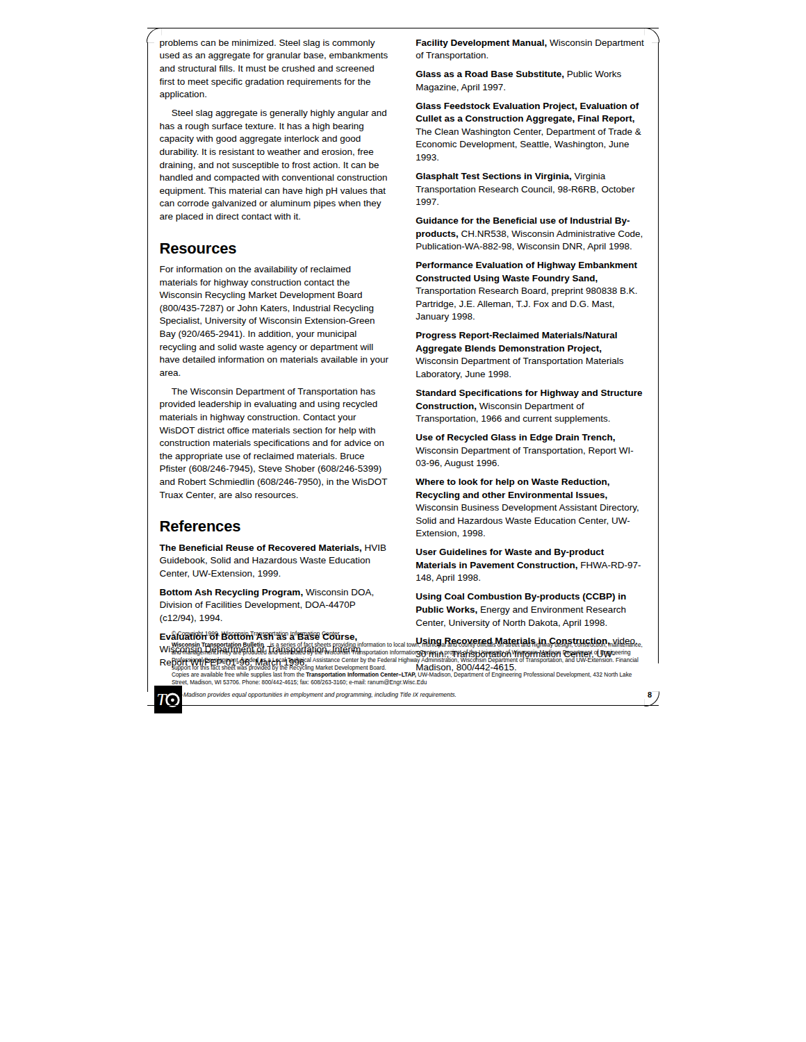problems can be minimized. Steel slag is commonly used as an aggregate for granular base, embankments and structural fills. It must be crushed and screened first to meet specific gradation requirements for the application.
Steel slag aggregate is generally highly angular and has a rough surface texture. It has a high bearing capacity with good aggregate interlock and good durability. It is resistant to weather and erosion, free draining, and not susceptible to frost action. It can be handled and compacted with conventional construction equipment. This material can have high pH values that can corrode galvanized or aluminum pipes when they are placed in direct contact with it.
Resources
For information on the availability of reclaimed materials for highway construction contact the Wisconsin Recycling Market Development Board (800/435-7287) or John Katers, Industrial Recycling Specialist, University of Wisconsin Extension-Green Bay (920/465-2941). In addition, your municipal recycling and solid waste agency or department will have detailed information on materials available in your area.
The Wisconsin Department of Transportation has provided leadership in evaluating and using recycled materials in highway construction. Contact your WisDOT district office materials section for help with construction materials specifications and for advice on the appropriate use of reclaimed materials. Bruce Pfister (608/246-7945), Steve Shober (608/246-5399) and Robert Schmiedlin (608/246-7950), in the WisDOT Truax Center, are also resources.
References
The Beneficial Reuse of Recovered Materials, HVIB Guidebook, Solid and Hazardous Waste Education Center, UW-Extension, 1999.
Bottom Ash Recycling Program, Wisconsin DOA, Division of Facilities Development, DOA-4470P (c12/94), 1994.
Evaluation of Bottom Ash as a Base Course, Wisconsin Department of Transportation, Interim Report WI/FEP-01-96, March 1996.
Facility Development Manual, Wisconsin Department of Transportation.
Glass as a Road Base Substitute, Public Works Magazine, April 1997.
Glass Feedstock Evaluation Project, Evaluation of Cullet as a Construction Aggregate, Final Report, The Clean Washington Center, Department of Trade & Economic Development, Seattle, Washington, June 1993.
Glasphalt Test Sections in Virginia, Virginia Transportation Research Council, 98-R6RB, October 1997.
Guidance for the Beneficial use of Industrial By-products, CH.NR538, Wisconsin Administrative Code, Publication-WA-882-98, Wisconsin DNR, April 1998.
Performance Evaluation of Highway Embankment Constructed Using Waste Foundry Sand, Transportation Research Board, preprint 980838 B.K. Partridge, J.E. Alleman, T.J. Fox and D.G. Mast, January 1998.
Progress Report-Reclaimed Materials/Natural Aggregate Blends Demonstration Project, Wisconsin Department of Transportation Materials Laboratory, June 1998.
Standard Specifications for Highway and Structure Construction, Wisconsin Department of Transportation, 1966 and current supplements.
Use of Recycled Glass in Edge Drain Trench, Wisconsin Department of Transportation, Report WI-03-96, August 1996.
Where to look for help on Waste Reduction, Recycling and other Environmental Issues, Wisconsin Business Development Assistant Directory, Solid and Hazardous Waste Education Center, UW-Extension, 1998.
User Guidelines for Waste and By-product Materials in Pavement Construction, FHWA-RD-97-148, April 1998.
Using Coal Combustion By-products (CCBP) in Public Works, Energy and Environment Research Center, University of North Dakota, April 1998.
Using Recovered Materials in Construction, video, 30 min., Transportation Information Center, UW-Madison, 800/442-4615.
© Copyright 1999, Wisconsin Transportation Information Center.
Wisconsin Transportation Bulletin is a series of fact sheets providing information to local town, municipal and county officials on street and highway design, construction, maintenance, and management. They are produced and distributed by the Wisconsin Transportation Information Center, a project of the University of Wisconsin-Madison Department of Engineering Professional Development, funded as a Local Technical Assistance Center by the Federal Highway Administration, Wisconsin Department of Transportation, and UW-Extension. Financial support for this fact sheet was provided by the Recycling Market Development Board.
Copies are available free while supplies last from the Transportation Information Center–LTAP, UW-Madison, Department of Engineering Professional Development, 432 North Lake Street, Madison, WI 53706. Phone: 800/442-4615; fax: 608/263-3160; e-mail: ranum@Engr.Wisc.Edu
UW-Madison provides equal opportunities in employment and programming, including Title IX requirements.
8
T